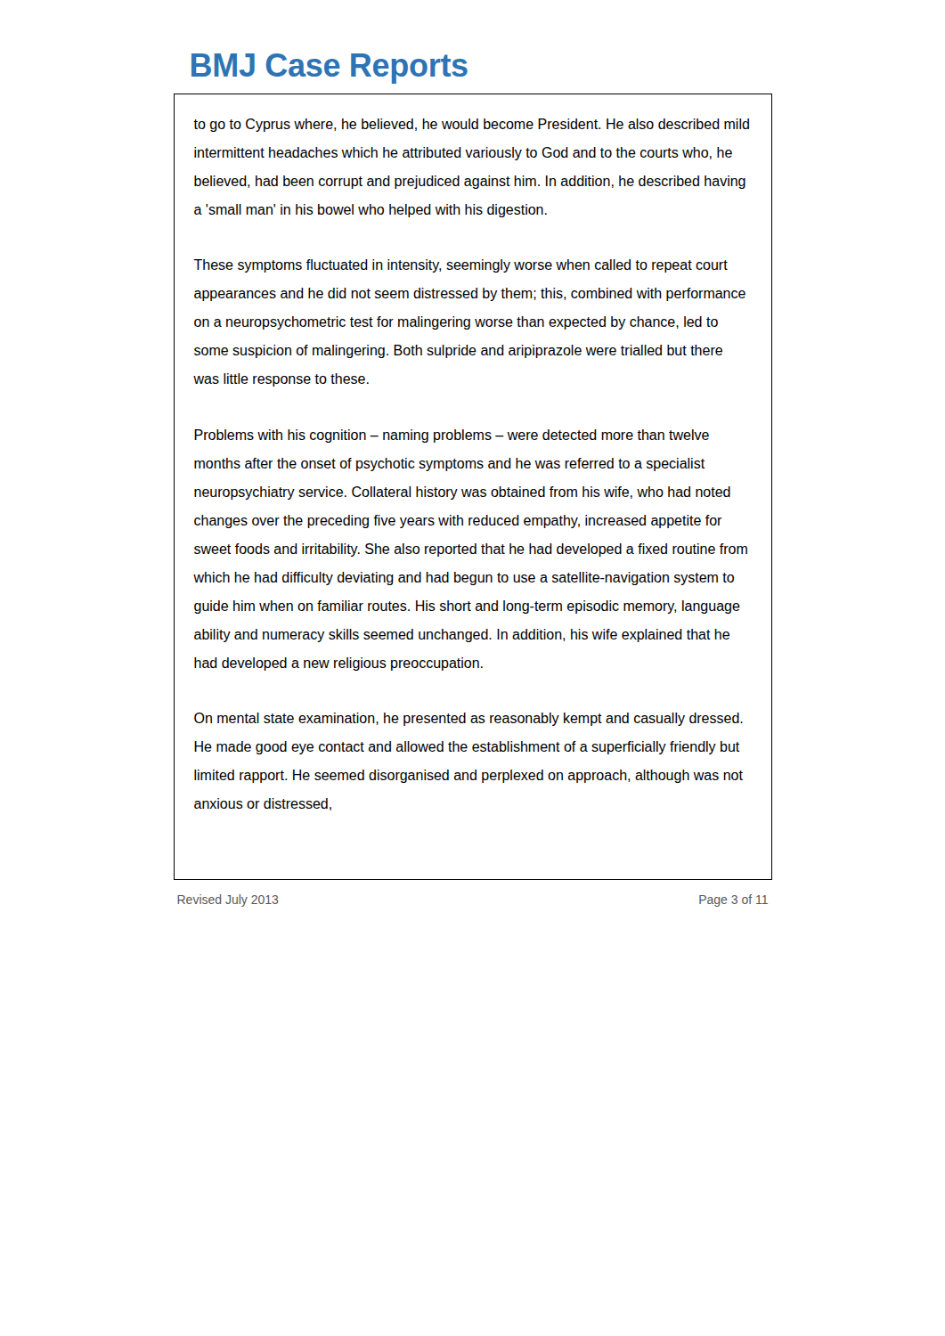BMJ Case Reports
to go to Cyprus where, he believed, he would become President. He also described mild intermittent headaches which he attributed variously to God and to the courts who, he believed, had been corrupt and prejudiced against him. In addition, he described having a 'small man' in his bowel who helped with his digestion.
These symptoms fluctuated in intensity, seemingly worse when called to repeat court appearances and he did not seem distressed by them; this, combined with performance on a neuropsychometric test for malingering worse than expected by chance, led to some suspicion of malingering. Both sulpride and aripiprazole were trialled but there was little response to these.
Problems with his cognition – naming problems – were detected more than twelve months after the onset of psychotic symptoms and he was referred to a specialist neuropsychiatry service. Collateral history was obtained from his wife, who had noted changes over the preceding five years with reduced empathy, increased appetite for sweet foods and irritability. She also reported that he had developed a fixed routine from which he had difficulty deviating and had begun to use a satellite-navigation system to guide him when on familiar routes. His short and long-term episodic memory, language ability and numeracy skills seemed unchanged. In addition, his wife explained that he had developed a new religious preoccupation.
On mental state examination, he presented as reasonably kempt and casually dressed. He made good eye contact and allowed the establishment of a superficially friendly but limited rapport. He seemed disorganised and perplexed on approach, although was not anxious or distressed,
Revised July 2013 Page 3 of 11